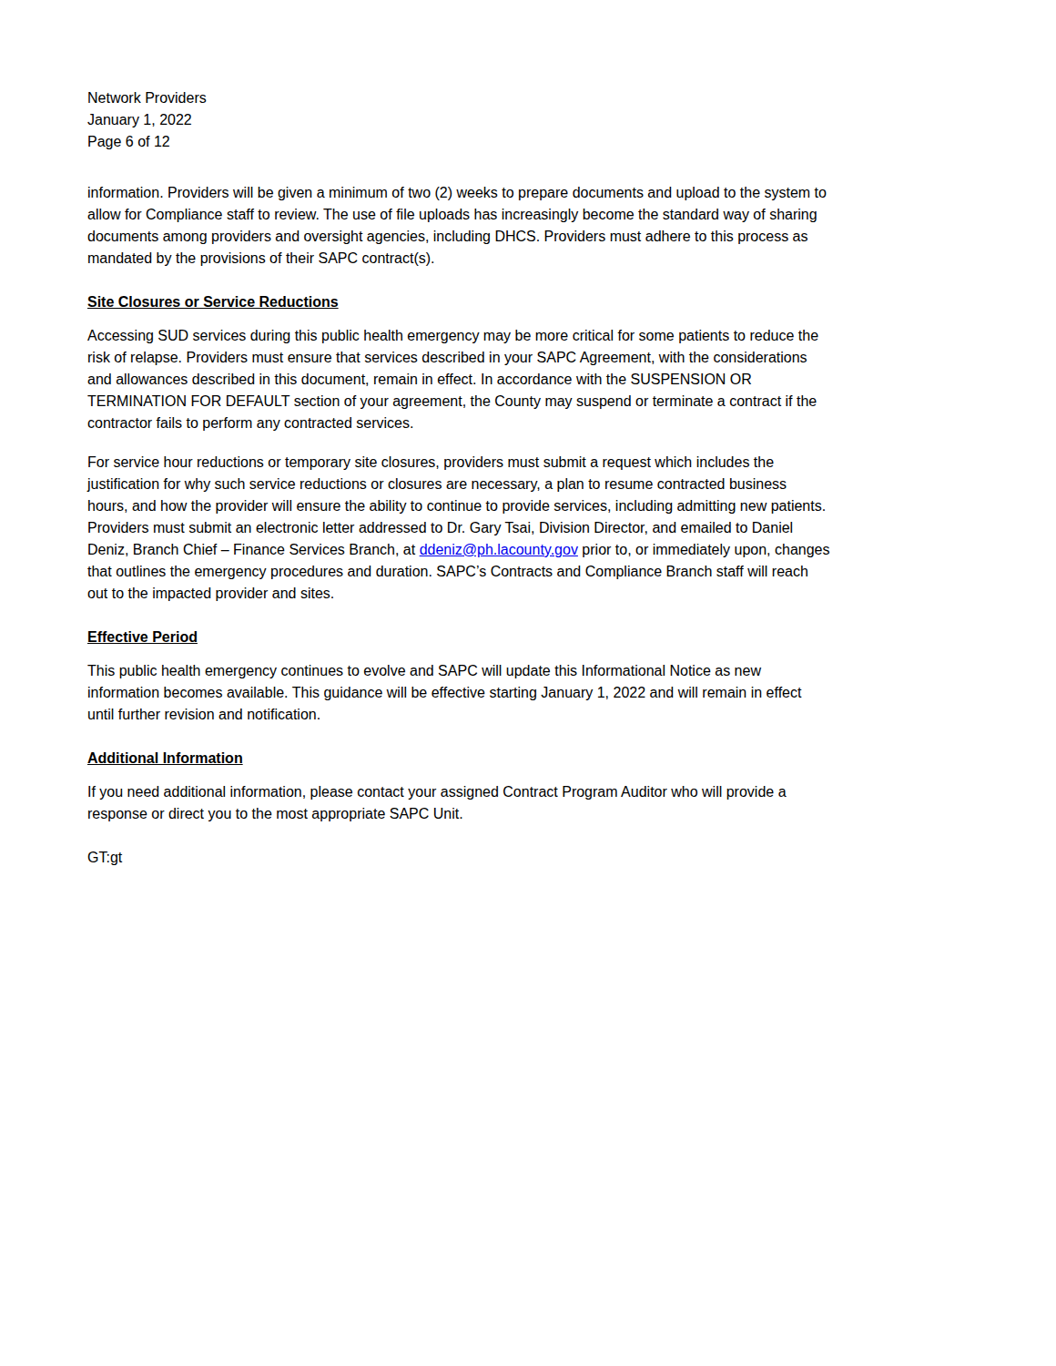Network Providers
January 1, 2022
Page 6 of 12
information. Providers will be given a minimum of two (2) weeks to prepare documents and upload to the system to allow for Compliance staff to review. The use of file uploads has increasingly become the standard way of sharing documents among providers and oversight agencies, including DHCS. Providers must adhere to this process as mandated by the provisions of their SAPC contract(s).
Site Closures or Service Reductions
Accessing SUD services during this public health emergency may be more critical for some patients to reduce the risk of relapse. Providers must ensure that services described in your SAPC Agreement, with the considerations and allowances described in this document, remain in effect. In accordance with the SUSPENSION OR TERMINATION FOR DEFAULT section of your agreement, the County may suspend or terminate a contract if the contractor fails to perform any contracted services.
For service hour reductions or temporary site closures, providers must submit a request which includes the justification for why such service reductions or closures are necessary, a plan to resume contracted business hours, and how the provider will ensure the ability to continue to provide services, including admitting new patients. Providers must submit an electronic letter addressed to Dr. Gary Tsai, Division Director, and emailed to Daniel Deniz, Branch Chief – Finance Services Branch, at ddeniz@ph.lacounty.gov prior to, or immediately upon, changes that outlines the emergency procedures and duration. SAPC’s Contracts and Compliance Branch staff will reach out to the impacted provider and sites.
Effective Period
This public health emergency continues to evolve and SAPC will update this Informational Notice as new information becomes available. This guidance will be effective starting January 1, 2022 and will remain in effect until further revision and notification.
Additional Information
If you need additional information, please contact your assigned Contract Program Auditor who will provide a response or direct you to the most appropriate SAPC Unit.
GT:gt